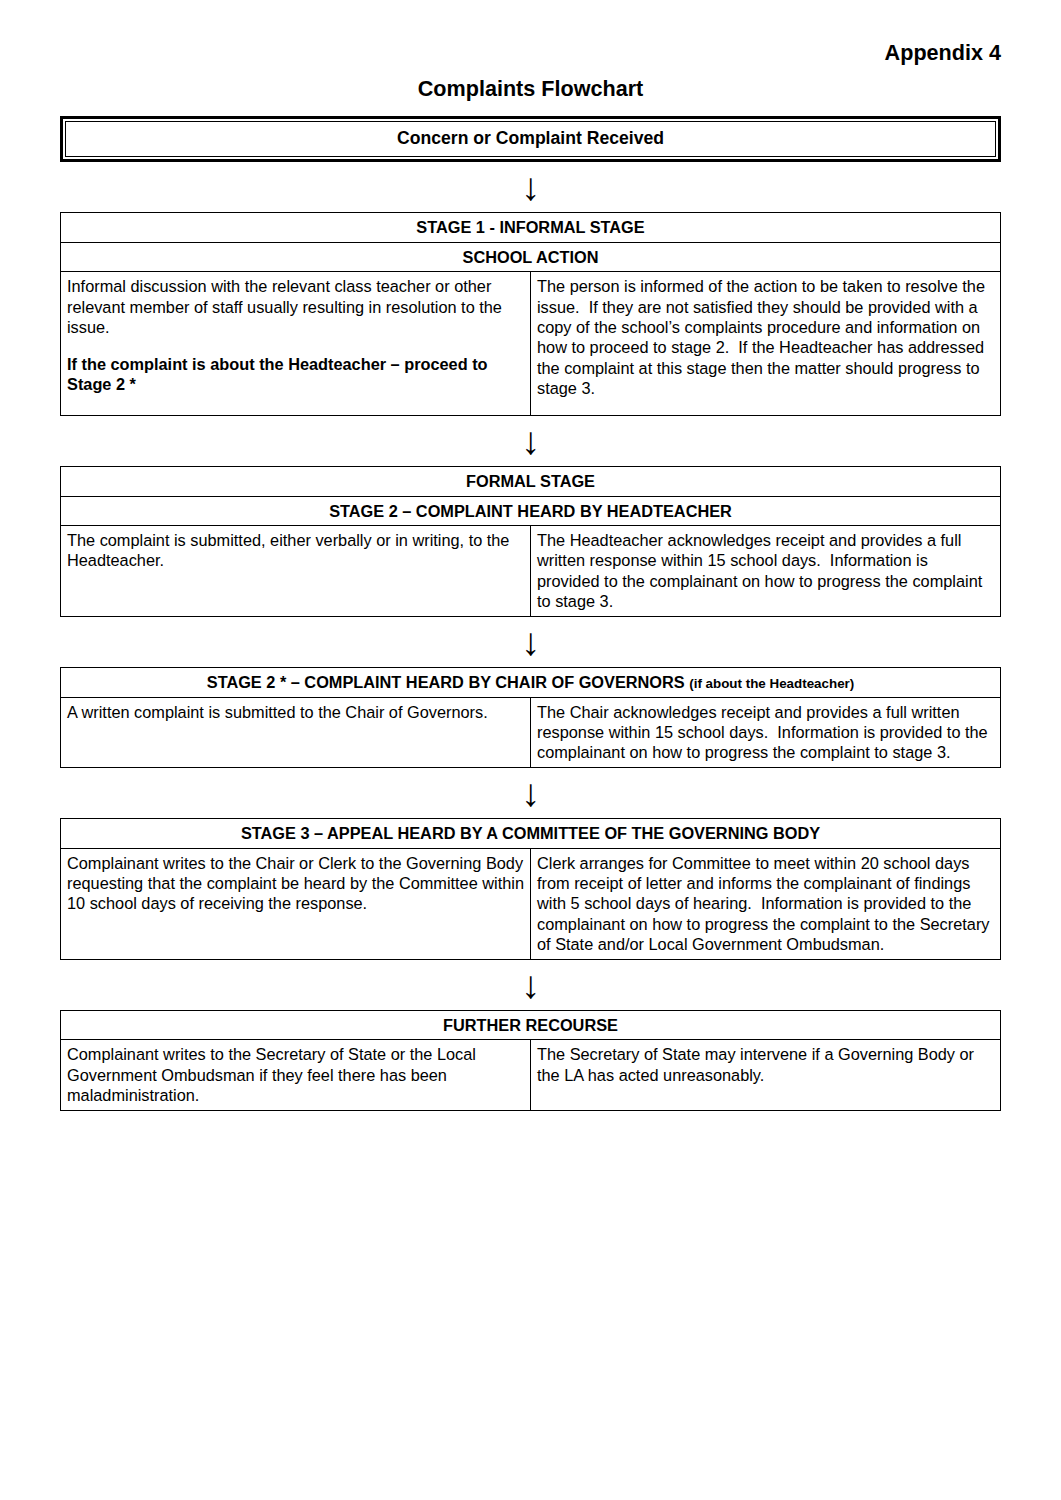Appendix 4
Complaints Flowchart
| Concern or Complaint Received |
↓
| STAGE 1 - INFORMAL STAGE |
| SCHOOL ACTION |
| Informal discussion with the relevant class teacher or other relevant member of staff usually resulting in resolution to the issue. If the complaint is about the Headteacher – proceed to Stage 2 * | The person is informed of the action to be taken to resolve the issue. If they are not satisfied they should be provided with a copy of the school’s complaints procedure and information on how to proceed to stage 2. If the Headteacher has addressed the complaint at this stage then the matter should progress to stage 3. |
↓
| FORMAL STAGE |
| STAGE 2 – COMPLAINT HEARD BY HEADTEACHER |
| The complaint is submitted, either verbally or in writing, to the Headteacher. | The Headteacher acknowledges receipt and provides a full written response within 15 school days. Information is provided to the complainant on how to progress the complaint to stage 3. |
↓
| STAGE 2 * – COMPLAINT HEARD BY CHAIR OF GOVERNORS (if about the Headteacher) |
| A written complaint is submitted to the Chair of Governors. | The Chair acknowledges receipt and provides a full written response within 15 school days. Information is provided to the complainant on how to progress the complaint to stage 3. |
↓
| STAGE 3 – APPEAL HEARD BY A COMMITTEE OF THE GOVERNING BODY |
| Complainant writes to the Chair or Clerk to the Governing Body requesting that the complaint be heard by the Committee within 10 school days of receiving the response. | Clerk arranges for Committee to meet within 20 school days from receipt of letter and informs the complainant of findings with 5 school days of hearing. Information is provided to the complainant on how to progress the complaint to the Secretary of State and/or Local Government Ombudsman. |
↓
| FURTHER RECOURSE |
| Complainant writes to the Secretary of State or the Local Government Ombudsman if they feel there has been maladministration. | The Secretary of State may intervene if a Governing Body or the LA has acted unreasonably. |